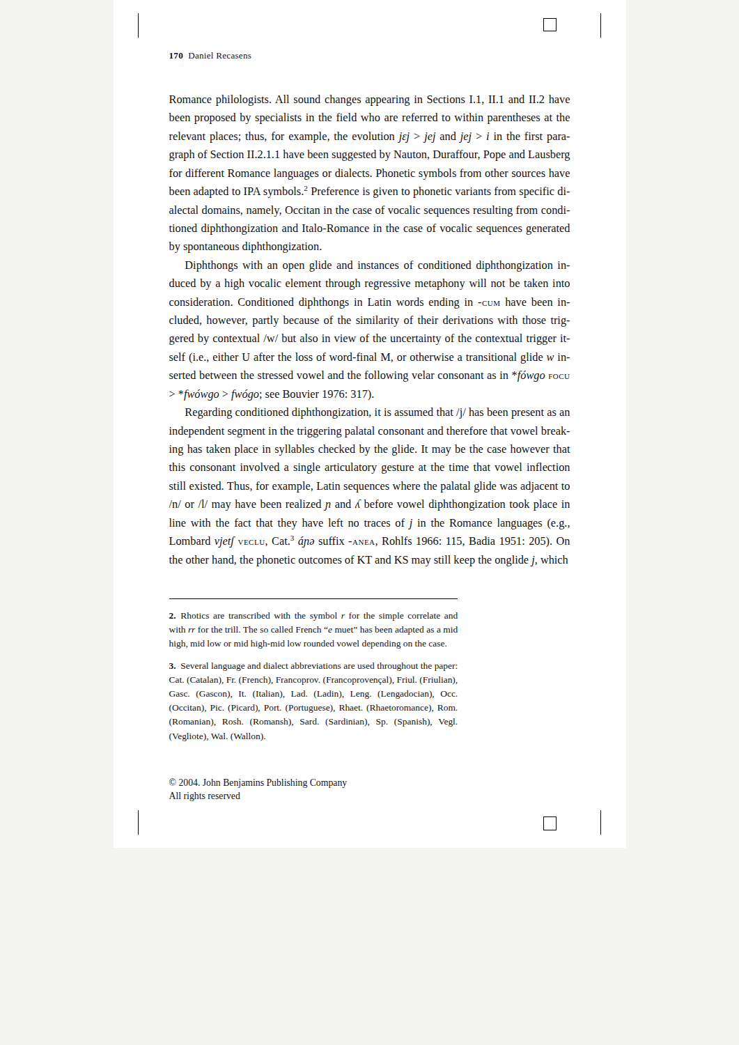170 Daniel Recasens
Romance philologists. All sound changes appearing in Sections I.1, II.1 and II.2 have been proposed by specialists in the field who are referred to within parentheses at the relevant places; thus, for example, the evolution jɛj > jej and jej > i in the first paragraph of Section II.2.1.1 have been suggested by Nauton, Duraffour, Pope and Lausberg for different Romance languages or dialects. Phonetic symbols from other sources have been adapted to IPA symbols.2 Preference is given to phonetic variants from specific dialectal domains, namely, Occitan in the case of vocalic sequences resulting from conditioned diphthongization and Italo-Romance in the case of vocalic sequences generated by spontaneous diphthongization.
Diphthongs with an open glide and instances of conditioned diphthongization induced by a high vocalic element through regressive metaphony will not be taken into consideration. Conditioned diphthongs in Latin words ending in -cum have been included, however, partly because of the similarity of their derivations with those triggered by contextual /w/ but also in view of the uncertainty of the contextual trigger itself (i.e., either U after the loss of word-final M, or otherwise a transitional glide w inserted between the stressed vowel and the following velar consonant as in *fówgo focu > *fwówgo > fwógo; see Bouvier 1976: 317).
Regarding conditioned diphthongization, it is assumed that /j/ has been present as an independent segment in the triggering palatal consonant and therefore that vowel breaking has taken place in syllables checked by the glide. It may be the case however that this consonant involved a single articulatory gesture at the time that vowel inflection still existed. Thus, for example, Latin sequences where the palatal glide was adjacent to /n/ or /l/ may have been realized ɲ and ʎ before vowel diphthongization took place in line with the fact that they have left no traces of j in the Romance languages (e.g., Lombard vjetʃ veclu, Cat.3 áɲə suffix -anea, Rohlfs 1966: 115, Badia 1951: 205). On the other hand, the phonetic outcomes of KT and KS may still keep the onglide j, which
2. Rhotics are transcribed with the symbol r for the simple correlate and with rr for the trill. The so called French “e muet” has been adapted as a mid high, mid low or mid high-mid low rounded vowel depending on the case.
3. Several language and dialect abbreviations are used throughout the paper: Cat. (Catalan), Fr. (French), Francoprov. (Francoprovençal), Friul. (Friulian), Gasc. (Gascon), It. (Italian), Lad. (Ladin), Leng. (Lengadocian), Occ. (Occitan), Pic. (Picard), Port. (Portuguese), Rhaet. (Rhaetoromance), Rom. (Romanian), Rosh. (Romansh), Sard. (Sardinian), Sp. (Spanish), Vegl. (Vegliote), Wal. (Wallon).
© 2004. John Benjamins Publishing Company
All rights reserved